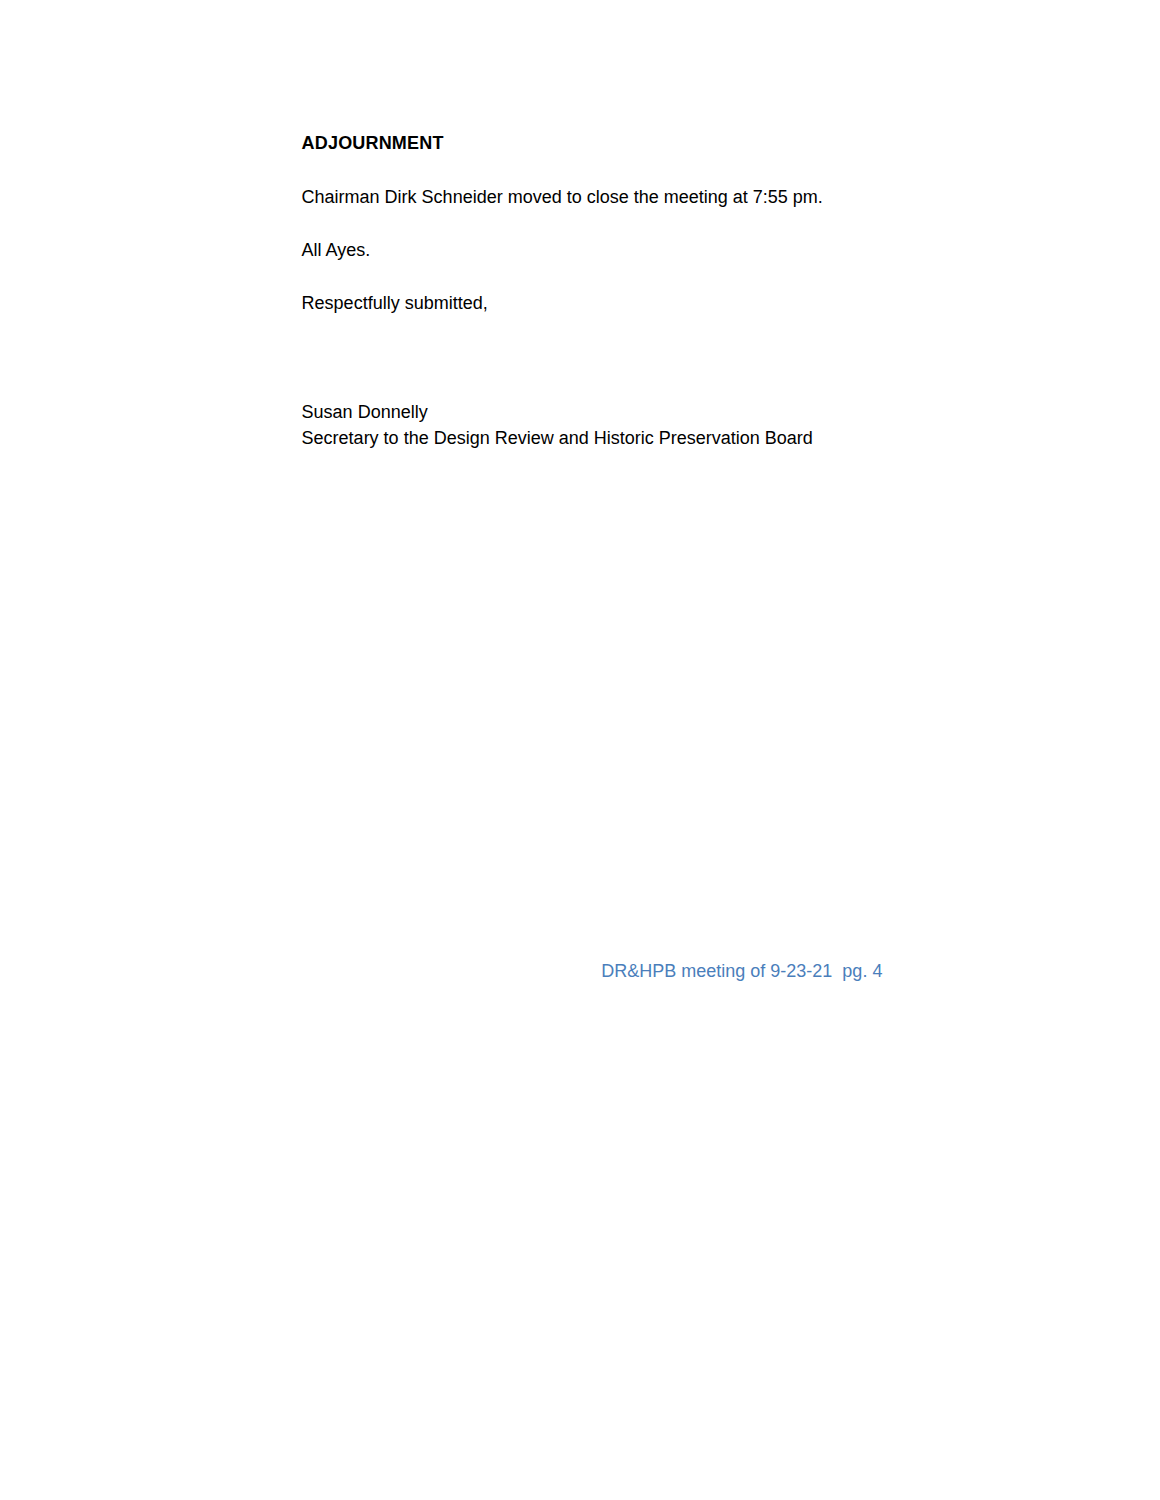ADJOURNMENT
Chairman Dirk Schneider moved to close the meeting at 7:55 pm.
All Ayes.
Respectfully submitted,
Susan Donnelly
Secretary to the Design Review and Historic Preservation Board
DR&HPB meeting of 9-23-21 pg. 4